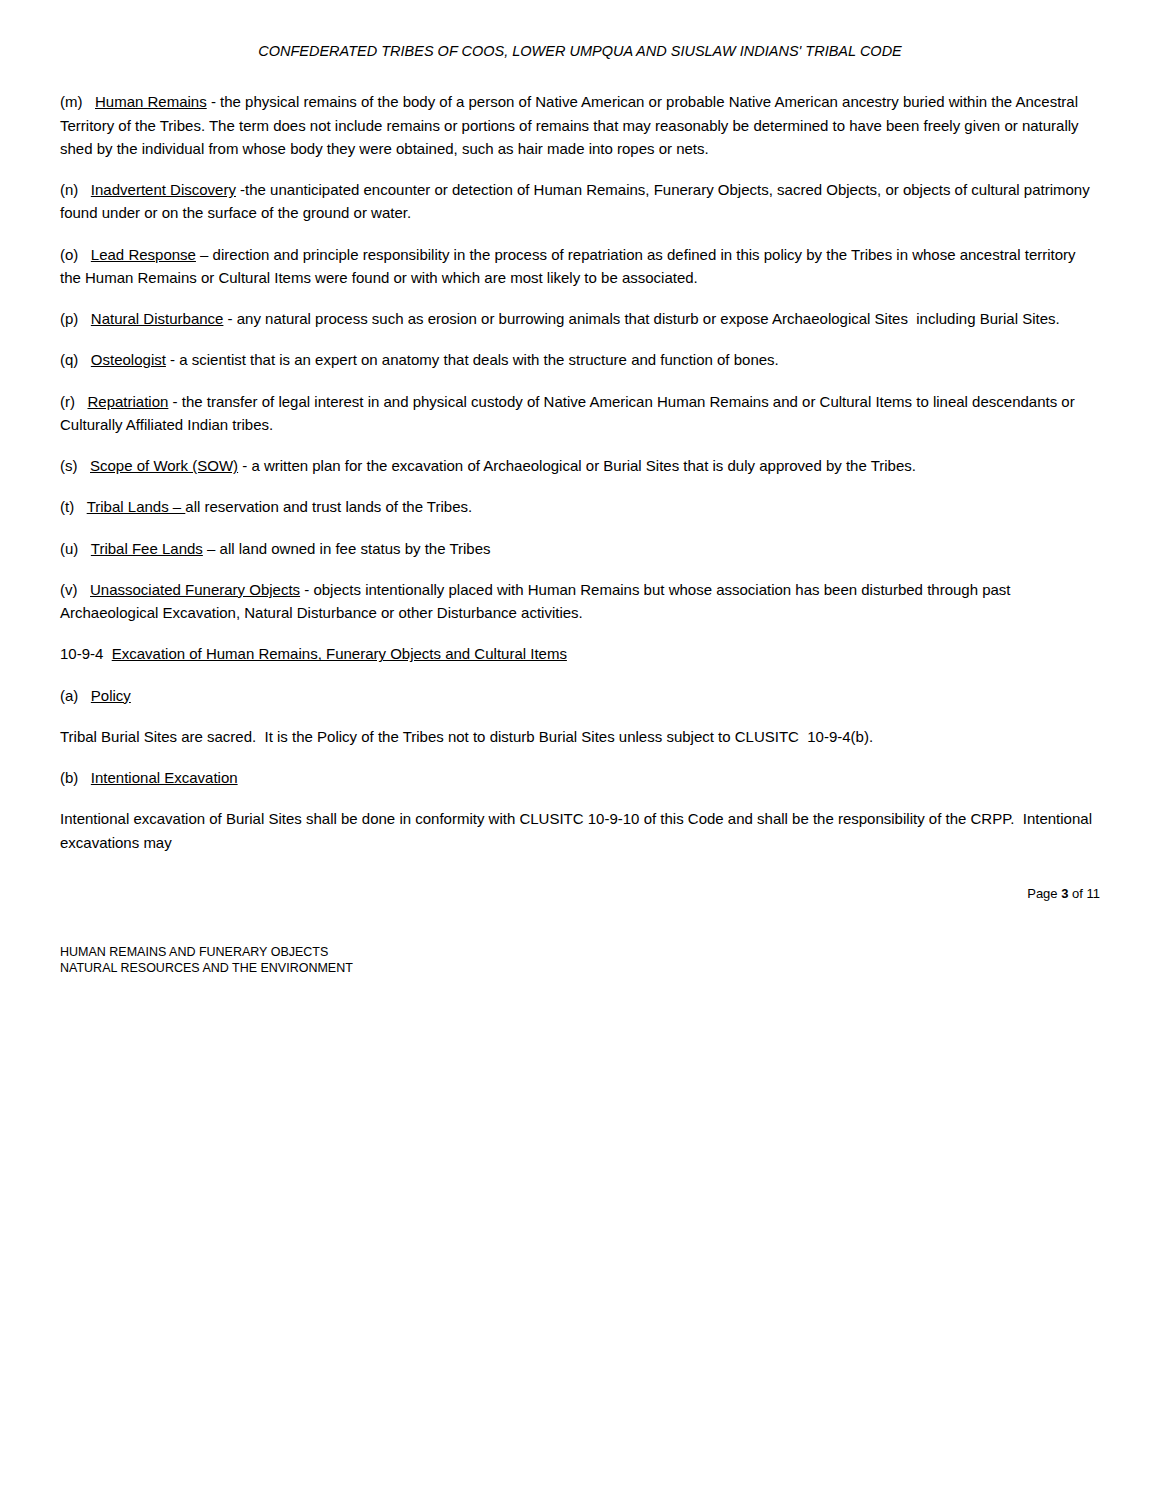CONFEDERATED TRIBES OF COOS, LOWER UMPQUA AND SIUSLAW INDIANS' TRIBAL CODE
(m) Human Remains - the physical remains of the body of a person of Native American or probable Native American ancestry buried within the Ancestral Territory of the Tribes. The term does not include remains or portions of remains that may reasonably be determined to have been freely given or naturally shed by the individual from whose body they were obtained, such as hair made into ropes or nets.
(n) Inadvertent Discovery -the unanticipated encounter or detection of Human Remains, Funerary Objects, sacred Objects, or objects of cultural patrimony found under or on the surface of the ground or water.
(o) Lead Response – direction and principle responsibility in the process of repatriation as defined in this policy by the Tribes in whose ancestral territory the Human Remains or Cultural Items were found or with which are most likely to be associated.
(p) Natural Disturbance - any natural process such as erosion or burrowing animals that disturb or expose Archaeological Sites including Burial Sites.
(q) Osteologist - a scientist that is an expert on anatomy that deals with the structure and function of bones.
(r) Repatriation - the transfer of legal interest in and physical custody of Native American Human Remains and or Cultural Items to lineal descendants or Culturally Affiliated Indian tribes.
(s) Scope of Work (SOW) - a written plan for the excavation of Archaeological or Burial Sites that is duly approved by the Tribes.
(t) Tribal Lands – all reservation and trust lands of the Tribes.
(u) Tribal Fee Lands – all land owned in fee status by the Tribes
(v) Unassociated Funerary Objects - objects intentionally placed with Human Remains but whose association has been disturbed through past Archaeological Excavation, Natural Disturbance or other Disturbance activities.
10-9-4 Excavation of Human Remains, Funerary Objects and Cultural Items
(a) Policy
Tribal Burial Sites are sacred. It is the Policy of the Tribes not to disturb Burial Sites unless subject to CLUSITC 10-9-4(b).
(b) Intentional Excavation
Intentional excavation of Burial Sites shall be done in conformity with CLUSITC 10-9-10 of this Code and shall be the responsibility of the CRPP. Intentional excavations may
Page 3 of 11
HUMAN REMAINS AND FUNERARY OBJECTS
NATURAL RESOURCES AND THE ENVIRONMENT